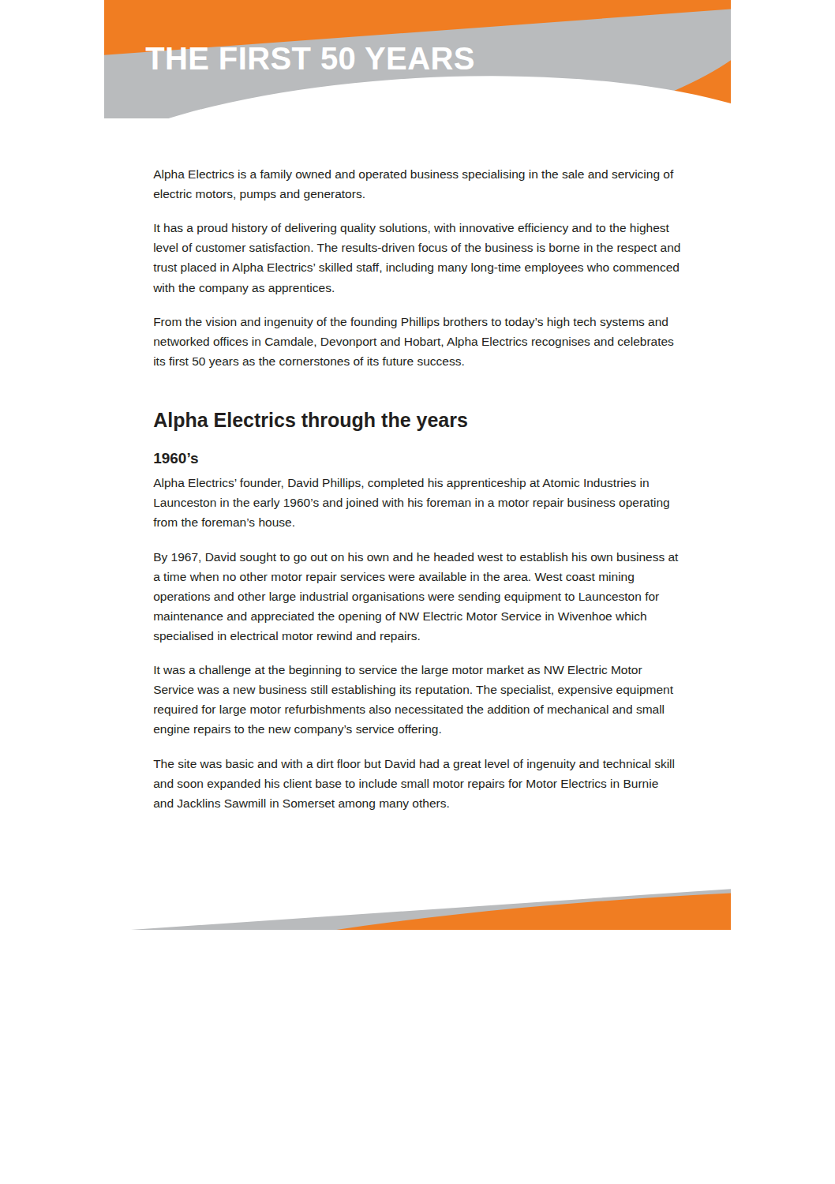The First 50 Years
Alpha Electrics is a family owned and operated business specialising in the sale and servicing of electric motors, pumps and generators.
It has a proud history of delivering quality solutions, with innovative efficiency and to the highest level of customer satisfaction. The results-driven focus of the business is borne in the respect and trust placed in Alpha Electrics’ skilled staff, including many long-time employees who commenced with the company as apprentices.
From the vision and ingenuity of the founding Phillips brothers to today’s high tech systems and networked offices in Camdale, Devonport and Hobart, Alpha Electrics recognises and celebrates its first 50 years as the cornerstones of its future success.
Alpha Electrics through the years
1960’s
Alpha Electrics’ founder, David Phillips, completed his apprenticeship at Atomic Industries in Launceston in the early 1960’s and joined with his foreman in a motor repair business operating from the foreman’s house.
By 1967, David sought to go out on his own and he headed west to establish his own business at a time when no other motor repair services were available in the area. West coast mining operations and other large industrial organisations were sending equipment to Launceston for maintenance and appreciated the opening of NW Electric Motor Service in Wivenhoe which specialised in electrical motor rewind and repairs.
It was a challenge at the beginning to service the large motor market as NW Electric Motor Service was a new business still establishing its reputation. The specialist, expensive equipment required for large motor refurbishments also necessitated the addition of mechanical and small engine repairs to the new company’s service offering.
The site was basic and with a dirt floor but David had a great level of ingenuity and technical skill and soon expanded his client base to include small motor repairs for Motor Electrics in Burnie and Jacklins Sawmill in Somerset among many others.